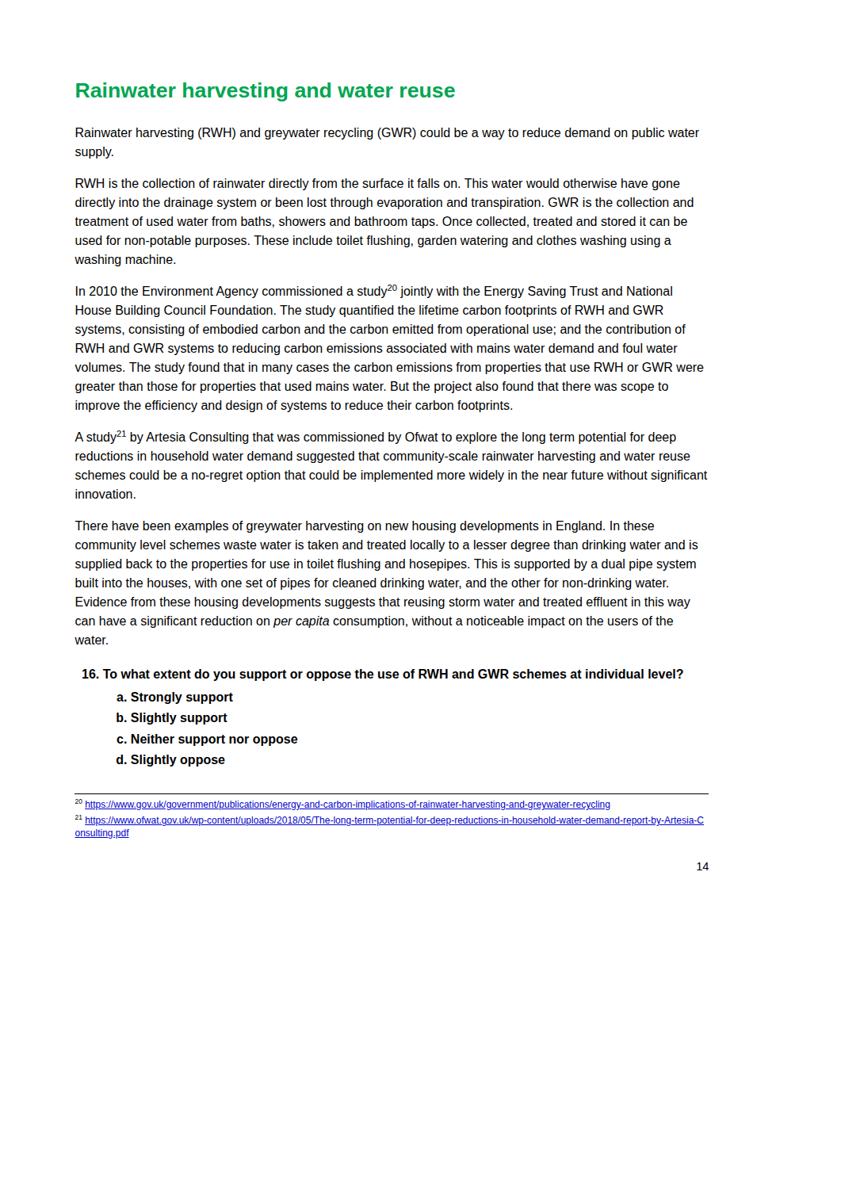Rainwater harvesting and water reuse
Rainwater harvesting (RWH) and greywater recycling (GWR) could be a way to reduce demand on public water supply.
RWH is the collection of rainwater directly from the surface it falls on. This water would otherwise have gone directly into the drainage system or been lost through evaporation and transpiration. GWR is the collection and treatment of used water from baths, showers and bathroom taps. Once collected, treated and stored it can be used for non-potable purposes. These include toilet flushing, garden watering and clothes washing using a washing machine.
In 2010 the Environment Agency commissioned a study20 jointly with the Energy Saving Trust and National House Building Council Foundation. The study quantified the lifetime carbon footprints of RWH and GWR systems, consisting of embodied carbon and the carbon emitted from operational use; and the contribution of RWH and GWR systems to reducing carbon emissions associated with mains water demand and foul water volumes. The study found that in many cases the carbon emissions from properties that use RWH or GWR were greater than those for properties that used mains water. But the project also found that there was scope to improve the efficiency and design of systems to reduce their carbon footprints.
A study21 by Artesia Consulting that was commissioned by Ofwat to explore the long term potential for deep reductions in household water demand suggested that community-scale rainwater harvesting and water reuse schemes could be a no-regret option that could be implemented more widely in the near future without significant innovation.
There have been examples of greywater harvesting on new housing developments in England. In these community level schemes waste water is taken and treated locally to a lesser degree than drinking water and is supplied back to the properties for use in toilet flushing and hosepipes. This is supported by a dual pipe system built into the houses, with one set of pipes for cleaned drinking water, and the other for non-drinking water. Evidence from these housing developments suggests that reusing storm water and treated effluent in this way can have a significant reduction on per capita consumption, without a noticeable impact on the users of the water.
To what extent do you support or oppose the use of RWH and GWR schemes at individual level?
Strongly support
Slightly support
Neither support nor oppose
Slightly oppose
20 https://www.gov.uk/government/publications/energy-and-carbon-implications-of-rainwater-harvesting-and-greywater-recycling
21 https://www.ofwat.gov.uk/wp-content/uploads/2018/05/The-long-term-potential-for-deep-reductions-in-household-water-demand-report-by-Artesia-Consulting.pdf
14